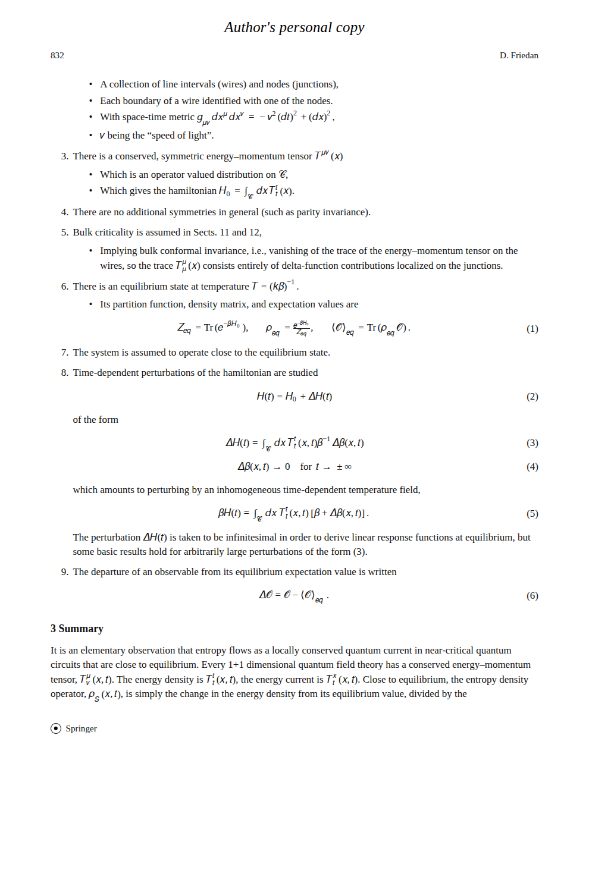Author's personal copy
832 D. Friedan
A collection of line intervals (wires) and nodes (junctions),
Each boundary of a wire identified with one of the nodes.
With space-time metric gμνdxμdxν=−v2(dt)2+(dx)2,
v being the “speed of light”.
There is a conserved, symmetric energy–momentum tensor Tμν(x)
Which is an operator valued distribution on 𝒞,
Which gives the hamiltonian H0=∫𝒞dxTtt(x).
There are no additional symmetries in general (such as parity invariance).
Bulk criticality is assumed in Sects. 11 and 12,
Implying bulk conformal invariance, i.e., vanishing of the trace of the energy–momentum tensor on the wires, so the trace Tμμ(x) consists entirely of delta-function contributions localized on the junctions.
There is an equilibrium state at temperature T=(kβ)−1.
Its partition function, density matrix, and expectation values are
Zeq=Tr(e−βH0) , ρeq= e−βH0 Zeq , ⟨𝒪⟩eq=Tr(ρeq𝒪).
(1)
The system is assumed to operate close to the equilibrium state.
Time-dependent perturbations of the hamiltonian are studied
H(t)=H0+ΔH(t)
(2)
of the form
ΔH(t)= ∫𝒞dx Ttt(x,t) β−1 Δβ(x,t)
(3)
Δβ(x,t)→0 fort→±∞
(4)
which amounts to perturbing by an inhomogeneous time-dependent temperature field,
βH(t)= ∫𝒞dx Ttt(x,t) [β+Δβ(x,t)].
(5)
The perturbation ΔH(t) is taken to be infinitesimal in order to derive linear response functions at equilibrium, but some basic results hold for arbitrarily large perturbations of the form (3).
The departure of an observable from its equilibrium expectation value is written
Δ𝒪=𝒪−⟨𝒪⟩eq.
(6)
3 Summary
It is an elementary observation that entropy flows as a locally conserved quantum current in near-critical quantum circuits that are close to equilibrium. Every 1+1 dimensional quantum field theory has a conserved energy–momentum tensor, Tνμ(x,t). The energy density is Ttt(x,t), the energy current is Ttx(x,t). Close to equilibrium, the entropy density operator, ρS(x,t), is simply the change in the energy density from its equilibrium value, divided by the
Springer